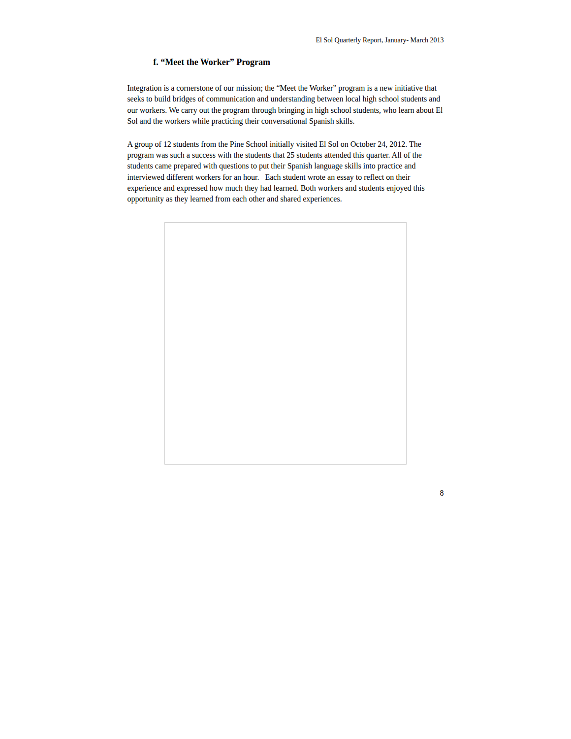El Sol Quarterly Report, January- March 2013
f. “Meet the Worker” Program
Integration is a cornerstone of our mission; the “Meet the Worker” program is a new initiative that seeks to build bridges of communication and understanding between local high school students and our workers. We carry out the program through bringing in high school students, who learn about El Sol and the workers while practicing their conversational Spanish skills.
A group of 12 students from the Pine School initially visited El Sol on October 24, 2012. The program was such a success with the students that 25 students attended this quarter. All of the students came prepared with questions to put their Spanish language skills into practice and interviewed different workers for an hour. Each student wrote an essay to reflect on their experience and expressed how much they had learned. Both workers and students enjoyed this opportunity as they learned from each other and shared experiences.
8